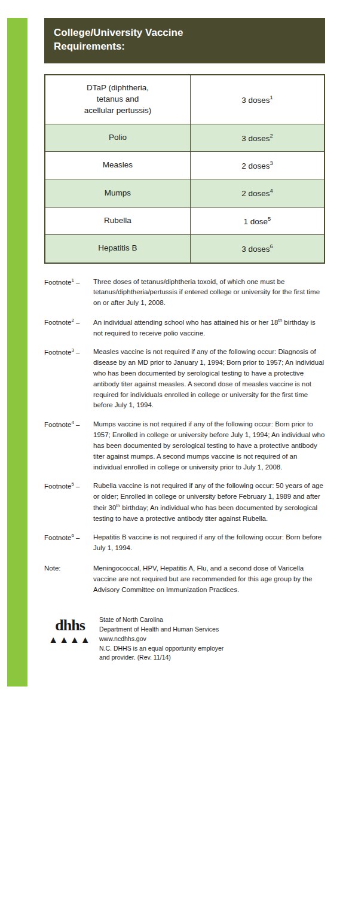College/University Vaccine
Requirements:
| DTaP (diphtheria, tetanus and acellular pertussis) | 3 doses 1 |
| Polio | 3 doses 2 |
| Measles | 2 doses 3 |
| Mumps | 2 doses 4 |
| Rubella | 1 dose 5 |
| Hepatitis B | 3 doses 6 |
Footnote1 –
Three doses of tetanus/diphtheria toxoid, of which one must be tetanus/diphtheria/pertussis if entered college or university for the first time on or after July 1, 2008.
Footnote2 –
An individual attending school who has attained his or her 18th birthday is not required to receive polio vaccine.
Footnote3 –
Measles vaccine is not required if any of the following occur: Diagnosis of disease by an MD prior to January 1, 1994; Born prior to 1957; An individual who has been documented by serological testing to have a protective antibody titer against measles. A second dose of measles vaccine is not required for individuals enrolled in college or university for the first time before July 1, 1994.
Footnote4 –
Mumps vaccine is not required if any of the following occur: Born prior to 1957; Enrolled in college or university before July 1, 1994; An individual who has been documented by serological testing to have a protective antibody titer against mumps. A second mumps vaccine is not required of an individual enrolled in college or university prior to July 1, 2008.
Footnote5 –
Rubella vaccine is not required if any of the following occur: 50 years of age or older; Enrolled in college or university before February 1, 1989 and after their 30th birthday; An individual who has been documented by serological testing to have a protective antibody titer against Rubella.
Footnote6 –
Hepatitis B vaccine is not required if any of the following occur: Born before July 1, 1994.
Note:
Meningococcal, HPV, Hepatitis A, Flu, and a second dose of Varicella vaccine are not required but are recommended for this age group by the Advisory Committee on Immunization Practices.
dhhs
▲▲▲▲
State of North Carolina
Department of Health and Human Services
www.ncdhhs.gov
N.C. DHHS is an equal opportunity employer
and provider. (Rev. 11/14)